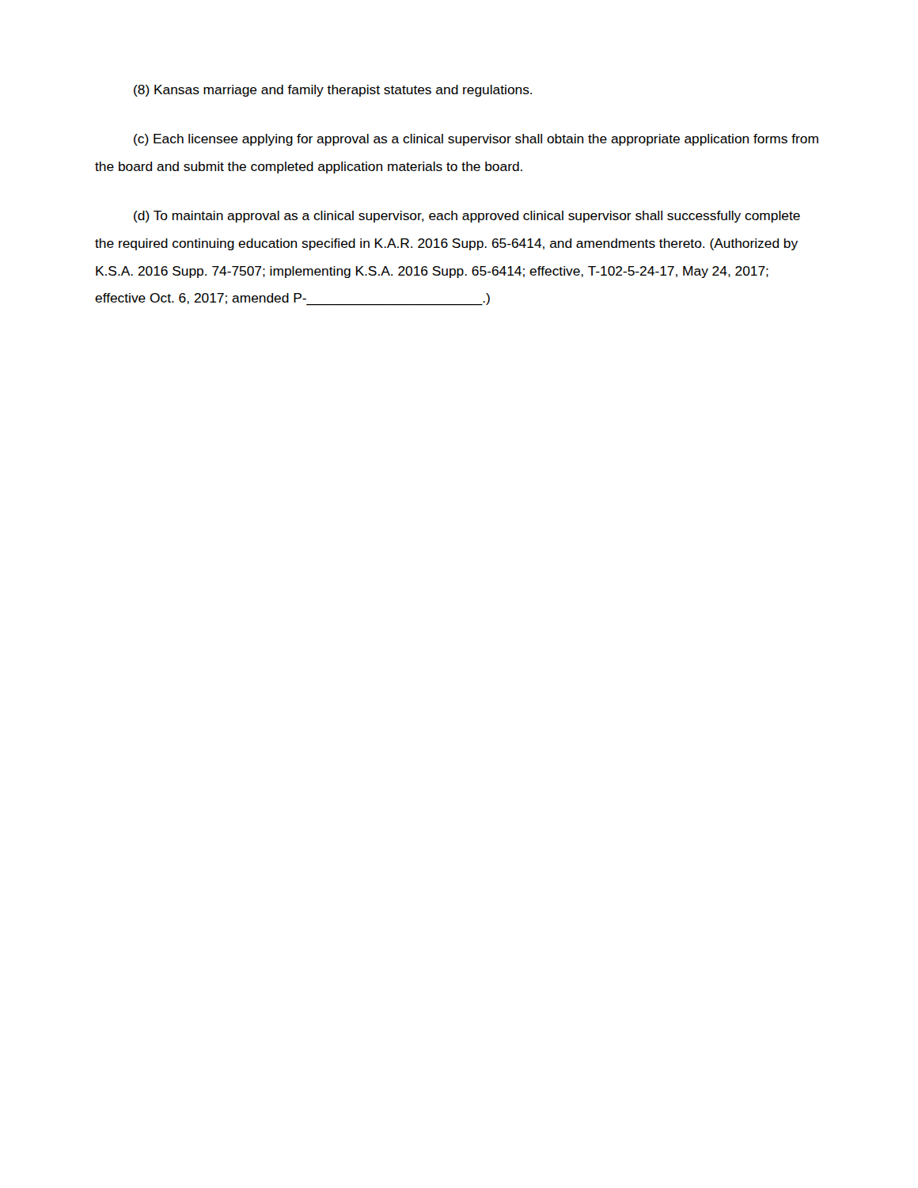(8) Kansas marriage and family therapist statutes and regulations.
(c) Each licensee applying for approval as a clinical supervisor shall obtain the appropriate application forms from the board and submit the completed application materials to the board.
(d) To maintain approval as a clinical supervisor, each approved clinical supervisor shall successfully complete the required continuing education specified in K.A.R. 2016 Supp. 65-6414, and amendments thereto. (Authorized by K.S.A. 2016 Supp. 74-7507; implementing K.S.A. 2016 Supp. 65-6414; effective, T-102-5-24-17, May 24, 2017; effective Oct. 6, 2017; amended P-_______________________.)